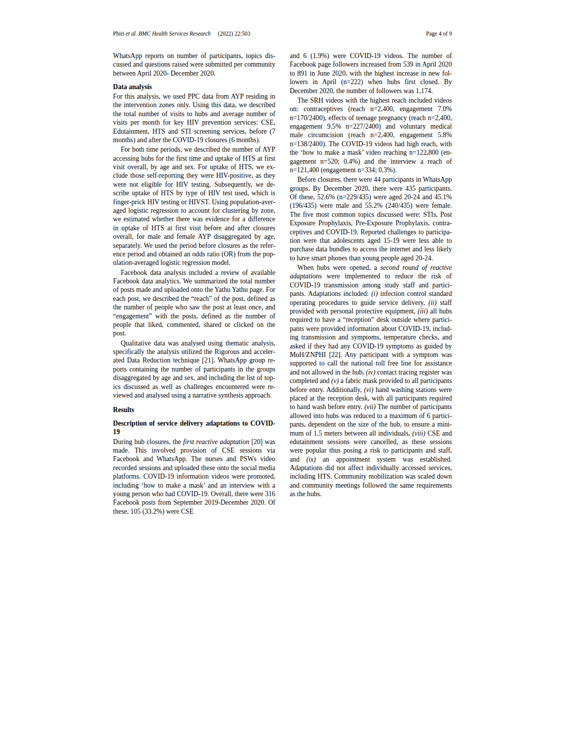Phiri et al. BMC Health Services Research (2022) 22:503
Page 4 of 9
WhatsApp reports on number of participants, topics discussed and questions raised were submitted per community between April 2020- December 2020.
Data analysis
For this analysis, we used PPC data from AYP residing in the intervention zones only. Using this data, we described the total number of visits to hubs and average number of visits per month for key HIV prevention services: CSE, Edutainment, HTS and STI screening services, before (7 months) and after the COVID-19 closures (6 months).
For both time periods, we described the number of AYP accessing hubs for the first time and uptake of HTS at first visit overall, by age and sex. For uptake of HTS, we exclude those self-reporting they were HIV-positive, as they were not eligible for HIV testing. Subsequently, we describe uptake of HTS by type of HIV test used, which is finger-prick HIV testing or HIVST. Using population-averaged logistic regression to account for clustering by zone, we estimated whether there was evidence for a difference in uptake of HTS at first visit before and after closures overall, for male and female AYP disaggregated by age, separately. We used the period before closures as the reference period and obtained an odds ratio (OR) from the population-averaged logistic regression model.
Facebook data analysis included a review of available Facebook data analytics. We summarized the total number of posts made and uploaded onto the Yathu Yathu page. For each post, we described the “reach” of the post, defined as the number of people who saw the post at least once, and “engagement” with the posts, defined as the number of people that liked, commented, shared or clicked on the post.
Qualitative data was analysed using thematic analysis, specifically the analysis utilized the Rigorous and accelerated Data Reduction technique [21]. WhatsApp group reports containing the number of participants in the groups disaggregated by age and sex, and including the list of topics discussed as well as challenges encountered were reviewed and analysed using a narrative synthesis approach.
Results
Description of service delivery adaptations to COVID-19
During hub closures, the first reactive adaptation [20] was made. This involved provision of CSE sessions via Facebook and WhatsApp. The nurses and PSWs video recorded sessions and uploaded these onto the social media platforms. COVID-19 information videos were promoted, including ‘how to make a mask’ and an interview with a young person who had COVID-19. Overall, there were 316 Facebook posts from September 2019-December 2020. Of these, 105 (33.2%) were CSE
and 6 (1.9%) were COVID-19 videos. The number of Facebook page followers increased from 539 in April 2020 to 891 in June 2020, with the highest increase in new followers in April (n=222) when hubs first closed. By December 2020, the number of followers was 1,174.
The SRH videos with the highest reach included videos on: contraceptives (reach n=2,400, engagement 7.0% n=170/2400), effects of teenage pregnancy (reach n=2,400, engagement 9.5% n=227/2400) and voluntary medical male circumcision (reach n=2,400, engagement 5.8% n=138/2400). The COVID-19 videos had high reach, with the ‘how to make a mask’ video reaching n=122,800 (engagement n=520; 0.4%) and the interview a reach of n=121,400 (engagement n=334; 0.3%).
Before closures, there were 44 participants in WhatsApp groups. By December 2020, there were 435 participants. Of these, 52.6% (n=229/435) were aged 20-24 and 45.1% (196/435) were male and 55.2% (240/435) were female. The five most common topics discussed were: STIs, Post Exposure Prophylaxis, Pre-Exposure Prophylaxis, contraceptives and COVID-19. Reported challenges to participation were that adolescents aged 15-19 were less able to purchase data bundles to access the internet and less likely to have smart phones than young people aged 20-24.
When hubs were opened, a second round of reactive adaptations were implemented to reduce the risk of COVID-19 transmission among study staff and participants. Adaptations included: (i) infection control standard operating procedures to guide service delivery, (ii) staff provided with personal protective equipment, (iii) all hubs required to have a “reception” desk outside where participants were provided information about COVID-19, including transmission and symptoms, temperature checks, and asked if they had any COVID-19 symptoms as guided by MoH/ZNPHI [22]. Any participant with a symptom was supported to call the national toll free line for assistance and not allowed in the hub, (iv) contact tracing register was completed and (v) a fabric mask provided to all participants before entry. Additionally, (vi) hand washing stations were placed at the reception desk, with all participants required to hand wash before entry. (vii) The number of participants allowed into hubs was reduced to a maximum of 6 participants, dependent on the size of the hub, to ensure a minimum of 1.5 meters between all individuals, (viii) CSE and edutainment sessions were cancelled, as these sessions were popular thus posing a risk to participants and staff, and (ix) an appointment system was established. Adaptations did not affect individually accessed services, including HTS. Community mobilization was scaled down and community meetings followed the same requirements as the hubs.